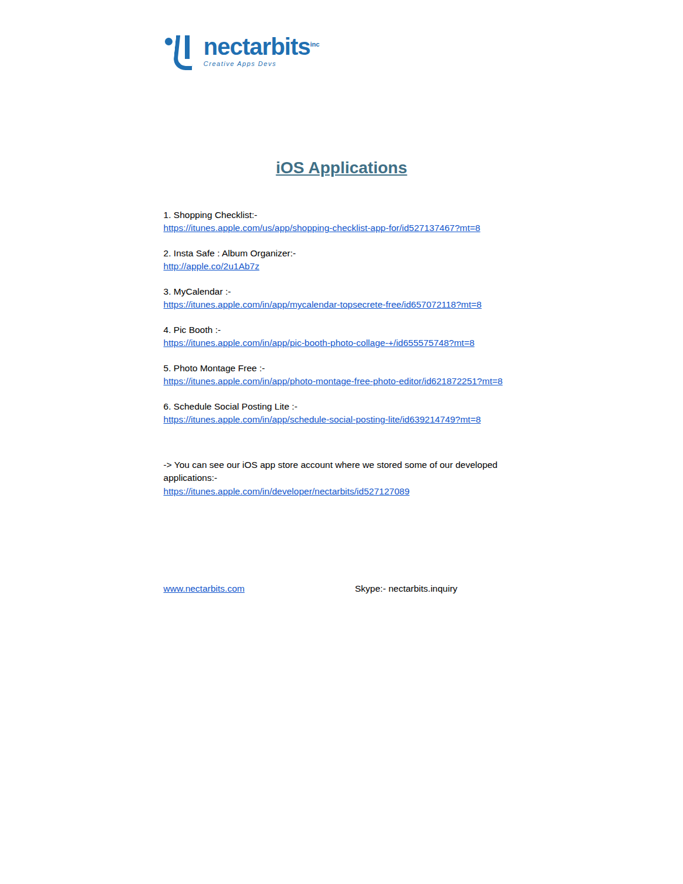nectarbitsinc
Creative Apps Devs
iOS Applications
1. Shopping Checklist:- https://itunes.apple.com/us/app/shopping-checklist-app-for/id527137467?mt=8
2. Insta Safe : Album Organizer:- http://apple.co/2u1Ab7z
3. MyCalendar :- https://itunes.apple.com/in/app/mycalendar-topsecrete-free/id657072118?mt=8
4. Pic Booth :- https://itunes.apple.com/in/app/pic-booth-photo-collage-+/id655575748?mt=8
5. Photo Montage Free :- https://itunes.apple.com/in/app/photo-montage-free-photo-editor/id621872251?mt=8
6. Schedule Social Posting Lite :- https://itunes.apple.com/in/app/schedule-social-posting-lite/id639214749?mt=8
-> You can see our iOS app store account where we stored some of our developed applications:-
https://itunes.apple.com/in/developer/nectarbits/id527127089
www.nectarbits.com Skype:- nectarbits.inquiry